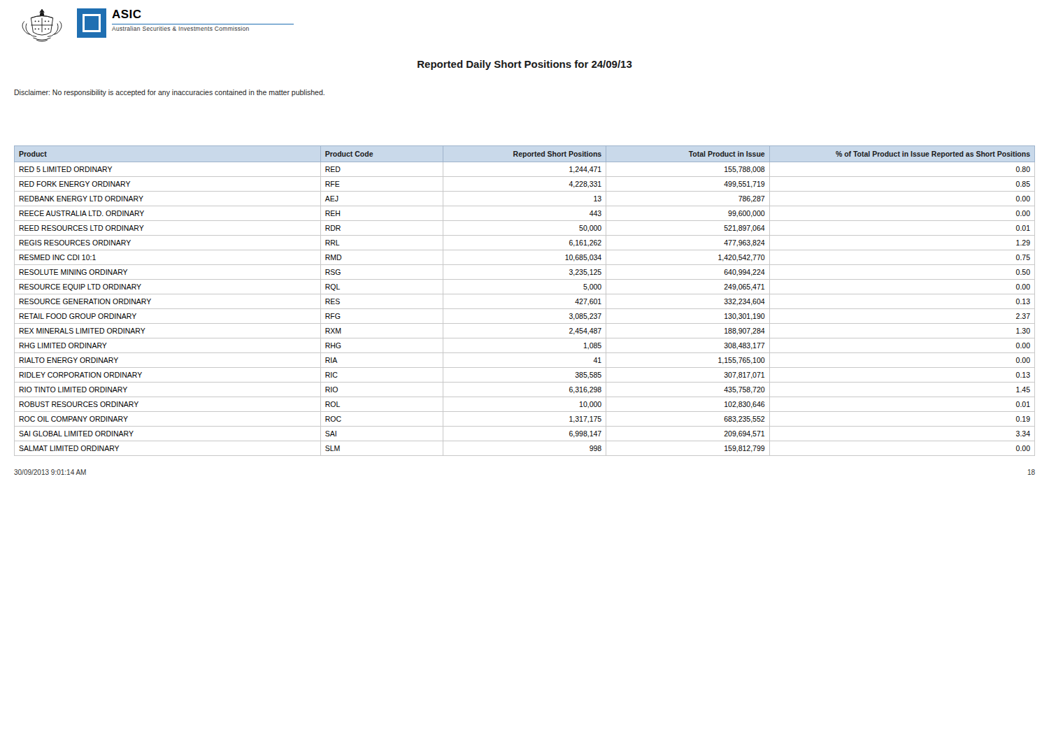ASIC
Australian Securities & Investments Commission
Reported Daily Short Positions for 24/09/13
Disclaimer: No responsibility is accepted for any inaccuracies contained in the matter published.
| Product | Product Code | Reported Short Positions | Total Product in Issue | % of Total Product in Issue Reported as Short Positions |
| --- | --- | --- | --- | --- |
| RED 5 LIMITED ORDINARY | RED | 1,244,471 | 155,788,008 | 0.80 |
| RED FORK ENERGY ORDINARY | RFE | 4,228,331 | 499,551,719 | 0.85 |
| REDBANK ENERGY LTD ORDINARY | AEJ | 13 | 786,287 | 0.00 |
| REECE AUSTRALIA LTD. ORDINARY | REH | 443 | 99,600,000 | 0.00 |
| REED RESOURCES LTD ORDINARY | RDR | 50,000 | 521,897,064 | 0.01 |
| REGIS RESOURCES ORDINARY | RRL | 6,161,262 | 477,963,824 | 1.29 |
| RESMED INC CDI 10:1 | RMD | 10,685,034 | 1,420,542,770 | 0.75 |
| RESOLUTE MINING ORDINARY | RSG | 3,235,125 | 640,994,224 | 0.50 |
| RESOURCE EQUIP LTD ORDINARY | RQL | 5,000 | 249,065,471 | 0.00 |
| RESOURCE GENERATION ORDINARY | RES | 427,601 | 332,234,604 | 0.13 |
| RETAIL FOOD GROUP ORDINARY | RFG | 3,085,237 | 130,301,190 | 2.37 |
| REX MINERALS LIMITED ORDINARY | RXM | 2,454,487 | 188,907,284 | 1.30 |
| RHG LIMITED ORDINARY | RHG | 1,085 | 308,483,177 | 0.00 |
| RIALTO ENERGY ORDINARY | RIA | 41 | 1,155,765,100 | 0.00 |
| RIDLEY CORPORATION ORDINARY | RIC | 385,585 | 307,817,071 | 0.13 |
| RIO TINTO LIMITED ORDINARY | RIO | 6,316,298 | 435,758,720 | 1.45 |
| ROBUST RESOURCES ORDINARY | ROL | 10,000 | 102,830,646 | 0.01 |
| ROC OIL COMPANY ORDINARY | ROC | 1,317,175 | 683,235,552 | 0.19 |
| SAI GLOBAL LIMITED ORDINARY | SAI | 6,998,147 | 209,694,571 | 3.34 |
| SALMAT LIMITED ORDINARY | SLM | 998 | 159,812,799 | 0.00 |
30/09/2013 9:01:14 AM
18